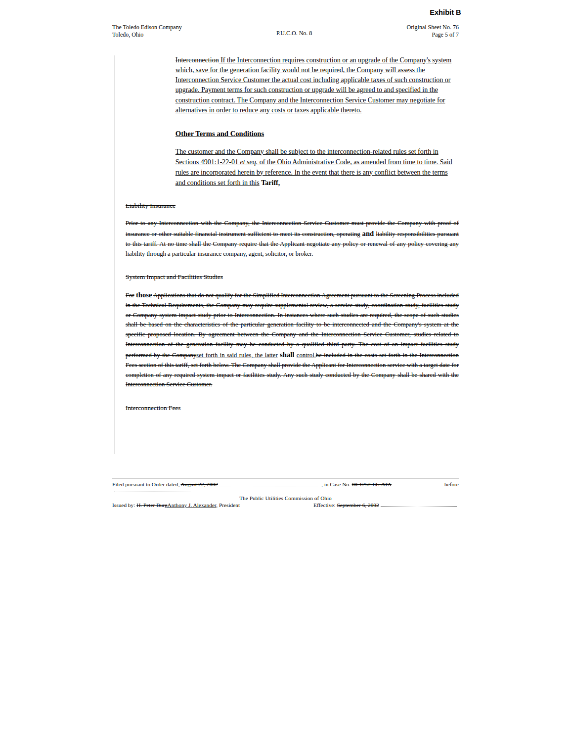Exhibit B
The Toledo Edison Company
Toledo, Ohio
P.U.C.O. No. 8
Original Sheet No. 76
Page 5 of 7
Interconnection If the Interconnection requires construction or an upgrade of the Company's system which, save for the generation facility would not be required, the Company will assess the Interconnection Service Customer the actual cost including applicable taxes of such construction or upgrade. Payment terms for such construction or upgrade will be agreed to and specified in the construction contract. The Company and the Interconnection Service Customer may negotiate for alternatives in order to reduce any costs or taxes applicable thereto.
Other Terms and Conditions
The customer and the Company shall be subject to the interconnection-related rules set forth in Sections 4901:1-22-01 et seq. of the Ohio Administrative Code, as amended from time to time. Said rules are incorporated herein by reference. In the event that there is any conflict between the terms and conditions set forth in this Tariff,
Liability Insurance
Prior to any Interconnection with the Company, the Interconnection Service Customer must provide the Company with proof of insurance or other suitable financial instrument sufficient to meet its construction, operating and liability responsibilities pursuant to this tariff. At no time shall the Company require that the Applicant negotiate any policy or renewal of any policy covering any liability through a particular insurance company, agent, solicitor, or broker.
System Impact and Facilities Studies
For those Applications that do not qualify for the Simplified Interconnection Agreement pursuant to the Screening Process included in the Technical Requirements, the Company may require supplemental review, a service study, coordination study, facilities study or Company system impact study prior to Interconnection. In instances where such studies are required, the scope of such studies shall be based on the characteristics of the particular generation facility to be interconnected and the Company's system at the specific proposed location. By agreement between the Company and the Interconnection Service Customer, studies related to Interconnection of the generation facility may be conducted by a qualified third party. The cost of an impact facilities study performed by the Company set forth in said rules, the latter shall control. be included in the costs set forth in the Interconnection Fees section of this tariff, set forth below. The Company shall provide the Applicant for Interconnection service with a target date for completion of any required system impact or facilities study. Any such study conducted by the Company shall be shared with the Interconnection Service Customer.
Interconnection Fees
Filed pursuant to Order dated, August 22, 2002 , in Case No. 00-1257-EL-ATA before
The Public Utilities Commission of Ohio
Issued by: H. Peter Burg Anthony J. Alexander, President Effective: September 6, 2002